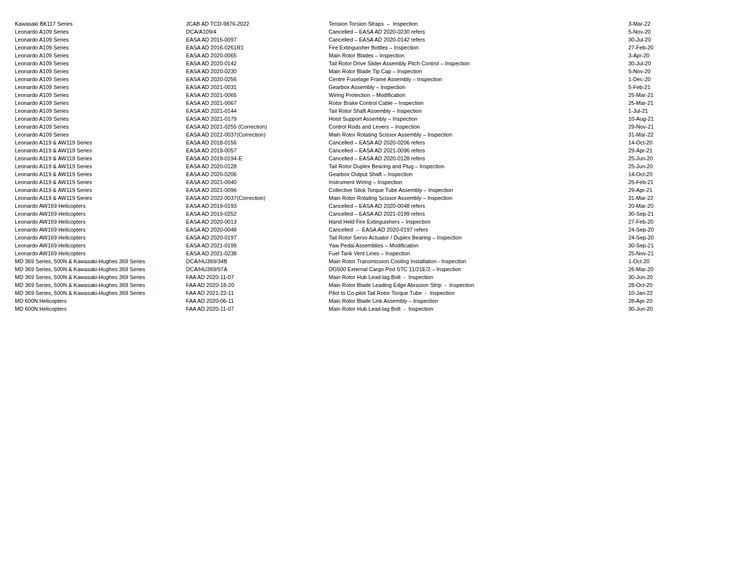| Kawasaki BK117 Series | JCAB AD TCD-9876-2022 | Tension Torsion Straps – Inspection | 3-Mar-22 |
| Leonardo A109 Series | DCA/A109/4 | Cancelled – EASA AD 2020-0230 refers | 5-Nov-20 |
| Leonardo A109 Series | EASA AD 2015-0097 | Cancelled – EASA AD 2020-0142 refers | 30-Jul-20 |
| Leonardo A109 Series | EASA AD 2016-0261R1 | Fire Extinguisher Bottles – Inspection | 27-Feb-20 |
| Leonardo A109 Series | EASA AD 2020-0065 | Main Rotor Blades – Inspection | 3-Apr-20 |
| Leonardo A109 Series | EASA AD 2020-0142 | Tail Rotor Drive Slider Assembly Pitch Control – Inspection | 30-Jul-20 |
| Leonardo A109 Series | EASA AD 2020-0230 | Main Rotor Blade Tip Cap – Inspection | 5-Nov-20 |
| Leonardo A109 Series | EASA AD 2020-0256 | Centre Fuselage Frame Assembly – Inspection | 1-Dec-20 |
| Leonardo A109 Series | EASA AD 2021-0031 | Gearbox Assembly – Inspection | 5-Feb-21 |
| Leonardo A109 Series | EASA AD 2021-0065 | Wiring Protection – Modification | 25-Mar-21 |
| Leonardo A109 Series | EASA AD 2021-0067 | Rotor Brake Control Cable – Inspection | 25-Mar-21 |
| Leonardo A109 Series | EASA AD 2021-0144 | Tail Rotor Shaft Assembly – Inspection | 1-Jul-21 |
| Leonardo A109 Series | EASA AD 2021-0179 | Hoist Support Assembly – Inspection | 10-Aug-21 |
| Leonardo A109 Series | EASA AD 2021-0255 (Correction) | Control Rods and Levers – Inspection | 29-Nov-21 |
| Leonardo A109 Series | EASA AD 2022-0037(Correction) | Main Rotor Rotating Scissor Assembly – Inspection | 31-Mar-22 |
| Leonardo A119 & AW119 Series | EASA AD 2018-0156 | Cancelled – EASA AD 2020-0206 refers | 14-Oct-20 |
| Leonardo A119 & AW119 Series | EASA AD 2019-0057 | Cancelled – EASA AD 2021-0096 refers | 29-Apr-21 |
| Leonardo A119 & AW119 Series | EASA AD 2019-0194-E | Cancelled – EASA AD 2020-0128 refers | 25-Jun-20 |
| Leonardo A119 & AW119 Series | EASA AD 2020-0128 | Tail Rotor Duplex Bearing and Plug – Inspection | 25-Jun-20 |
| Leonardo A119 & AW119 Series | EASA AD 2020-0206 | Gearbox Output Shaft – Inspection | 14-Oct-20 |
| Leonardo A119 & AW119 Series | EASA AD 2021-0040 | Instrument Wiring – Inspection | 25-Feb-21 |
| Leonardo A119 & AW119 Series | EASA AD 2021-0096 | Collective Stick Torque Tube Assembly – Inspection | 29-Apr-21 |
| Leonardo A119 & AW119 Series | EASA AD 2022-0037(Correction) | Main Rotor Rotating Scissor Assembly – Inspection | 31-Mar-22 |
| Leonardo AW169 Helicopters | EASA AD 2019-0193 | Cancelled – EASA AD 2020-0048 refers | 20-Mar-20 |
| Leonardo AW169 Helicopters | EASA AD 2019-0252 | Cancelled – EASA AD 2021-0199 refers | 30-Sep-21 |
| Leonardo AW169 Helicopters | EASA AD 2020-0013 | Hand Held Fire Extinguishers – Inspection | 27-Feb-20 |
| Leonardo AW169 Helicopters | EASA AD 2020-0048 | Cancelled – EASA AD 2020-0197 refers | 24-Sep-20 |
| Leonardo AW169 Helicopters | EASA AD 2020-0197 | Tail Rotor Servo Actuator / Duplex Bearing – Inspection | 24-Sep-20 |
| Leonardo AW169 Helicopters | EASA AD 2021-0199 | Yaw Pedal Assemblies – Modification | 30-Sep-21 |
| Leonardo AW169 Helicopters | EASA AD 2021-0238 | Fuel Tank Vent Lines – Inspection | 25-Nov-21 |
| MD 369 Series, 500N & Kawasaki-Hughes 369 Series | DCA/HU369/34B | Main Rotor Transmission Cooling Installation - Inspection | 1-Oct-20 |
| MD 369 Series, 500N & Kawasaki-Hughes 369 Series | DCA/HU369/97A | DG500 External Cargo Pod STC 11/21E/2 – Inspection | 26-Mar-20 |
| MD 369 Series, 500N & Kawasaki-Hughes 369 Series | FAA AD 2020-11-07 | Main Rotor Hub Lead-lag Bolt - Inspection | 30-Jun-20 |
| MD 369 Series, 500N & Kawasaki-Hughes 369 Series | FAA AD 2020-18-20 | Main Rotor Blade Leading Edge Abrasion Strip - Inspection | 28-Oct-20 |
| MD 369 Series, 500N & Kawasaki-Hughes 369 Series | FAA AD 2021-22-11 | Pilot to Co-pilot Tail Rotor Torque Tube - Inspection | 10-Jan-22 |
| MD 600N Helicopters | FAA AD 2020-06-11 | Main Rotor Blade Link Assembly – Inspection | 28-Apr-20 |
| MD 600N Helicopters | FAA AD 2020-11-07 | Main Rotor Hub Lead-lag Bolt - Inspection | 30-Jun-20 |